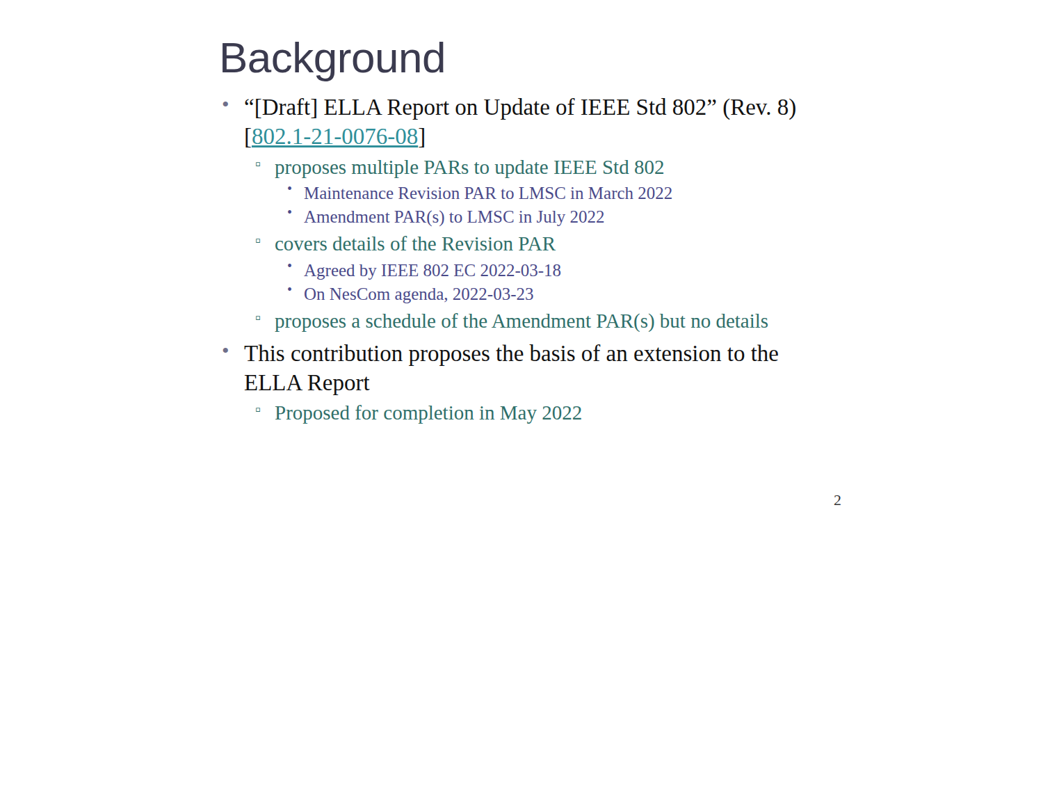Background
“[Draft] ELLA Report on Update of IEEE Std 802” (Rev. 8) [802.1-21-0076-08]
proposes multiple PARs to update IEEE Std 802
Maintenance Revision PAR to LMSC in March 2022
Amendment PAR(s) to LMSC in July 2022
covers details of the Revision PAR
Agreed by IEEE 802 EC 2022-03-18
On NesCom agenda, 2022-03-23
proposes a schedule of the Amendment PAR(s) but no details
This contribution proposes the basis of an extension to the ELLA Report
Proposed for completion in May 2022
2